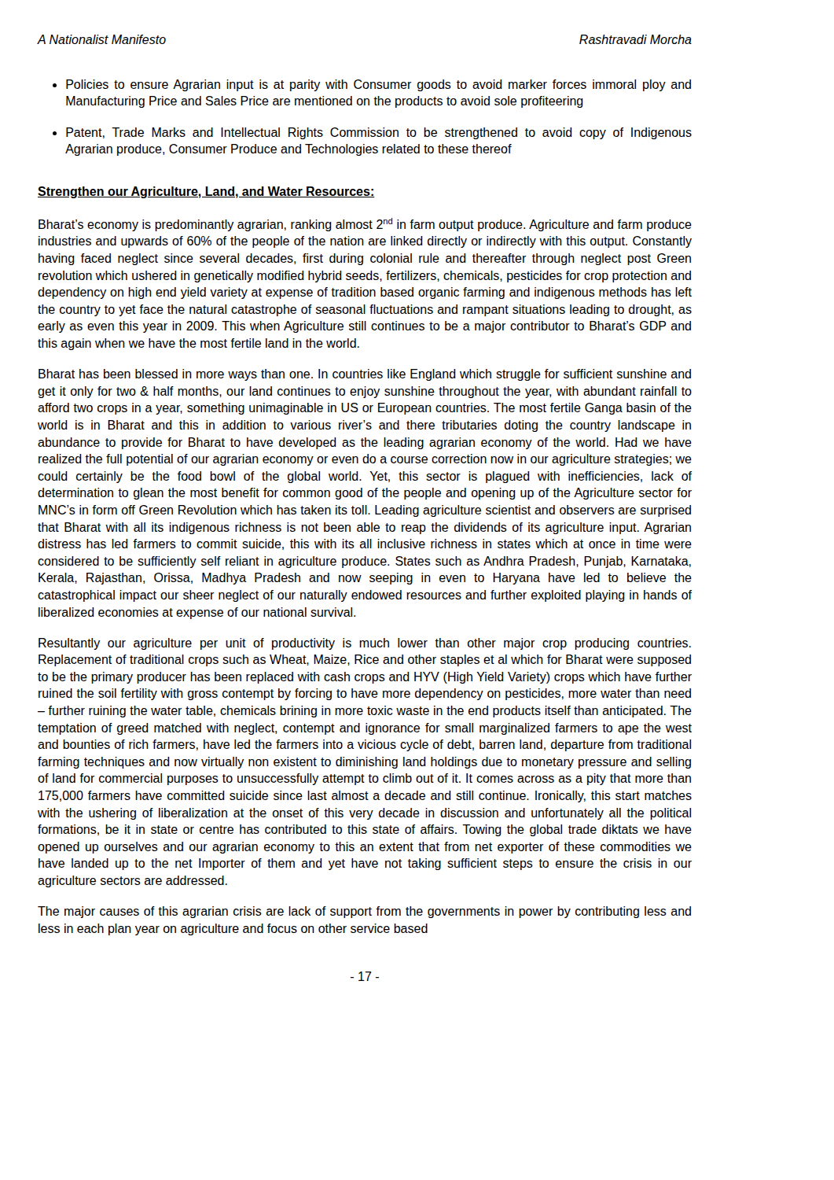A Nationalist Manifesto Rashtravadi Morcha
Policies to ensure Agrarian input is at parity with Consumer goods to avoid marker forces immoral ploy and Manufacturing Price and Sales Price are mentioned on the products to avoid sole profiteering
Patent, Trade Marks and Intellectual Rights Commission to be strengthened to avoid copy of Indigenous Agrarian produce, Consumer Produce and Technologies related to these thereof
Strengthen our Agriculture, Land, and Water Resources:
Bharat’s economy is predominantly agrarian, ranking almost 2nd in farm output produce. Agriculture and farm produce industries and upwards of 60% of the people of the nation are linked directly or indirectly with this output. Constantly having faced neglect since several decades, first during colonial rule and thereafter through neglect post Green revolution which ushered in genetically modified hybrid seeds, fertilizers, chemicals, pesticides for crop protection and dependency on high end yield variety at expense of tradition based organic farming and indigenous methods has left the country to yet face the natural catastrophe of seasonal fluctuations and rampant situations leading to drought, as early as even this year in 2009. This when Agriculture still continues to be a major contributor to Bharat’s GDP and this again when we have the most fertile land in the world.
Bharat has been blessed in more ways than one. In countries like England which struggle for sufficient sunshine and get it only for two & half months, our land continues to enjoy sunshine throughout the year, with abundant rainfall to afford two crops in a year, something unimaginable in US or European countries. The most fertile Ganga basin of the world is in Bharat and this in addition to various river’s and there tributaries doting the country landscape in abundance to provide for Bharat to have developed as the leading agrarian economy of the world. Had we have realized the full potential of our agrarian economy or even do a course correction now in our agriculture strategies; we could certainly be the food bowl of the global world. Yet, this sector is plagued with inefficiencies, lack of determination to glean the most benefit for common good of the people and opening up of the Agriculture sector for MNC’s in form off Green Revolution which has taken its toll. Leading agriculture scientist and observers are surprised that Bharat with all its indigenous richness is not been able to reap the dividends of its agriculture input. Agrarian distress has led farmers to commit suicide, this with its all inclusive richness in states which at once in time were considered to be sufficiently self reliant in agriculture produce. States such as Andhra Pradesh, Punjab, Karnataka, Kerala, Rajasthan, Orissa, Madhya Pradesh and now seeping in even to Haryana have led to believe the catastrophical impact our sheer neglect of our naturally endowed resources and further exploited playing in hands of liberalized economies at expense of our national survival.
Resultantly our agriculture per unit of productivity is much lower than other major crop producing countries. Replacement of traditional crops such as Wheat, Maize, Rice and other staples et al which for Bharat were supposed to be the primary producer has been replaced with cash crops and HYV (High Yield Variety) crops which have further ruined the soil fertility with gross contempt by forcing to have more dependency on pesticides, more water than need – further ruining the water table, chemicals brining in more toxic waste in the end products itself than anticipated. The temptation of greed matched with neglect, contempt and ignorance for small marginalized farmers to ape the west and bounties of rich farmers, have led the farmers into a vicious cycle of debt, barren land, departure from traditional farming techniques and now virtually non existent to diminishing land holdings due to monetary pressure and selling of land for commercial purposes to unsuccessfully attempt to climb out of it. It comes across as a pity that more than 175,000 farmers have committed suicide since last almost a decade and still continue. Ironically, this start matches with the ushering of liberalization at the onset of this very decade in discussion and unfortunately all the political formations, be it in state or centre has contributed to this state of affairs. Towing the global trade diktats we have opened up ourselves and our agrarian economy to this an extent that from net exporter of these commodities we have landed up to the net Importer of them and yet have not taking sufficient steps to ensure the crisis in our agriculture sectors are addressed.
The major causes of this agrarian crisis are lack of support from the governments in power by contributing less and less in each plan year on agriculture and focus on other service based
- 17 -